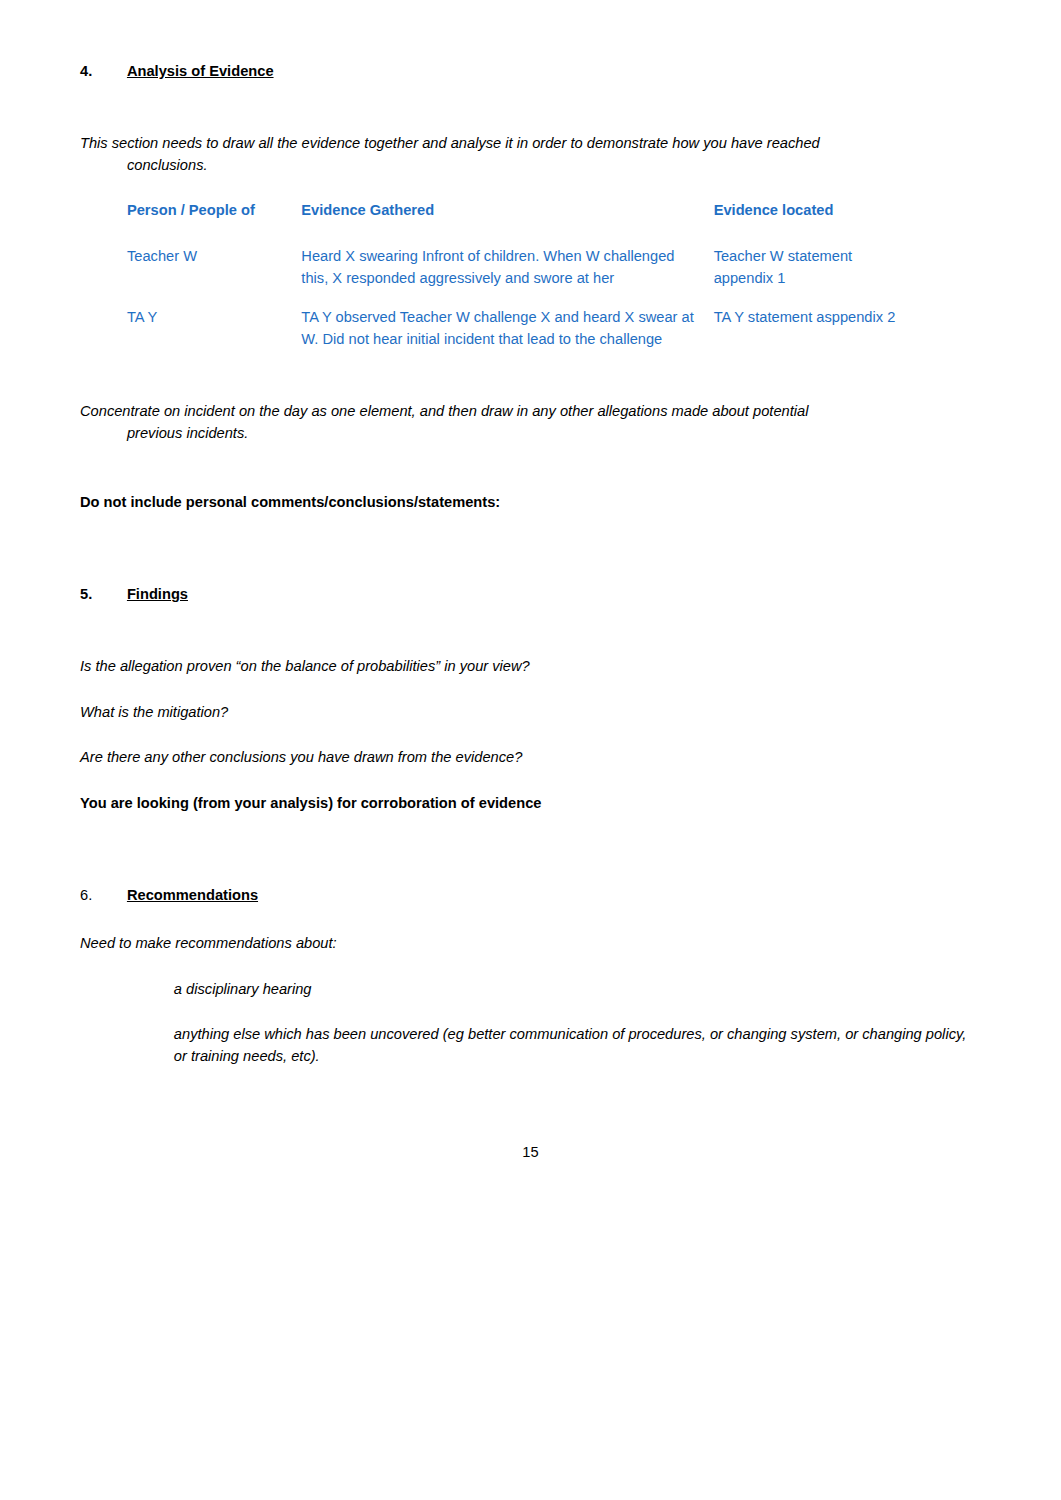4. Analysis of Evidence
This section needs to draw all the evidence together and analyse it in order to demonstrate how you have reached conclusions.
| Person / People of | Evidence Gathered | Evidence located |
| --- | --- | --- |
| Teacher W | Heard X swearing Infront of children. When W challenged this, X responded aggressively and swore at her | Teacher W statement appendix 1 |
| TA Y | TA Y observed Teacher W challenge X and heard X swear at W. Did not hear initial incident that lead to the challenge | TA Y statement asppendix 2 |
Concentrate on incident on the day as one element, and then draw in any other allegations made about potential previous incidents.
Do not include personal comments/conclusions/statements:
5. Findings
Is the allegation proven “on the balance of probabilities” in your view?
What is the mitigation?
Are there any other conclusions you have drawn from the evidence?
You are looking (from your analysis) for corroboration of evidence
6. Recommendations
Need to make recommendations about:
a disciplinary hearing
anything else which has been uncovered (eg better communication of procedures, or changing system, or changing policy, or training needs, etc).
15